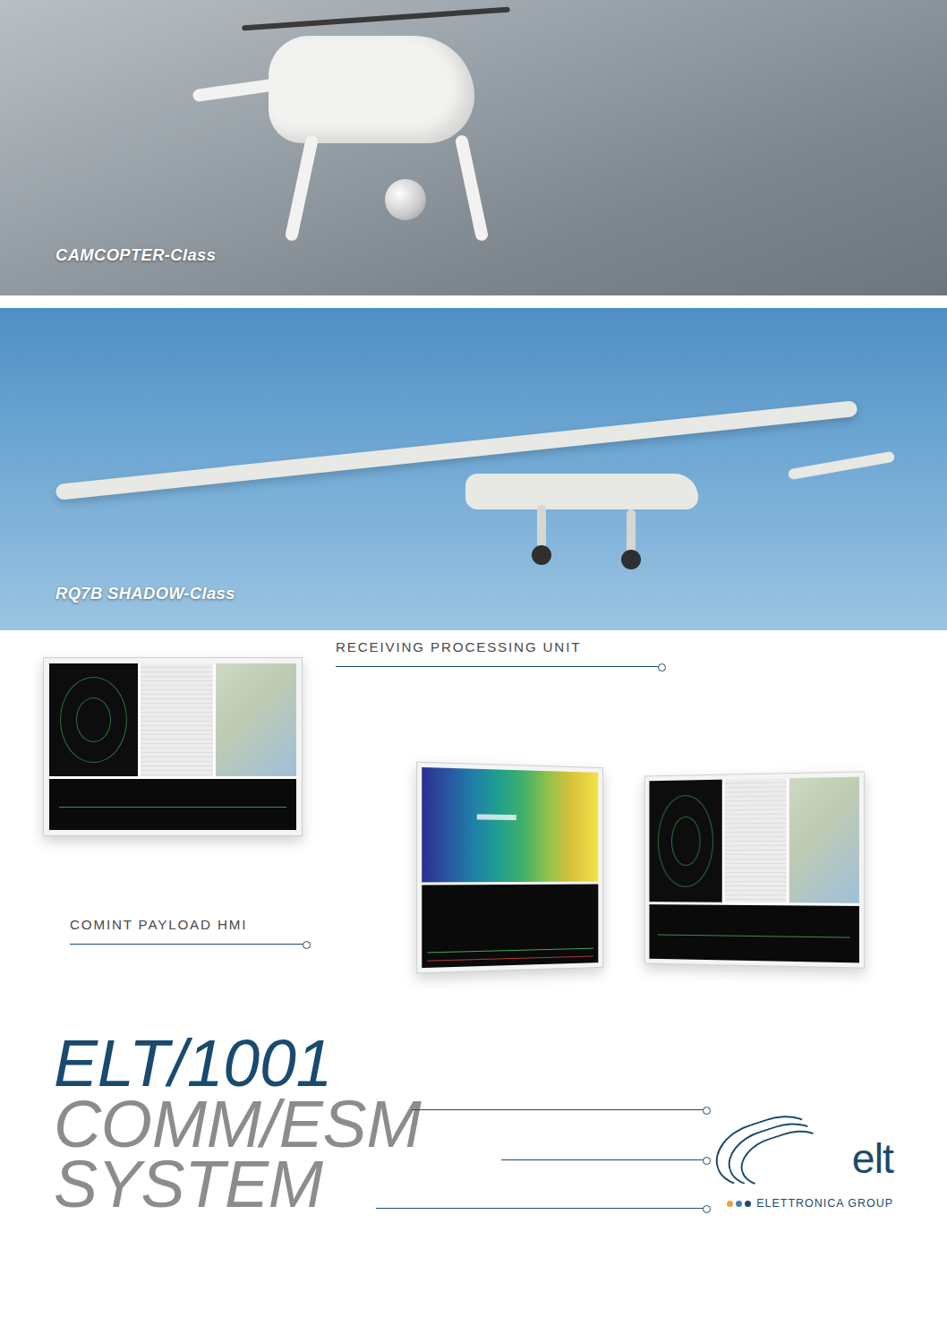CAMCOPTER-Class
RQ7B SHADOW-Class
Receiving Processing Unit COMINT Payload HMI
ELT/1001 COMM/ESM SYSTEM
elt
ELETTRONICA GROUP